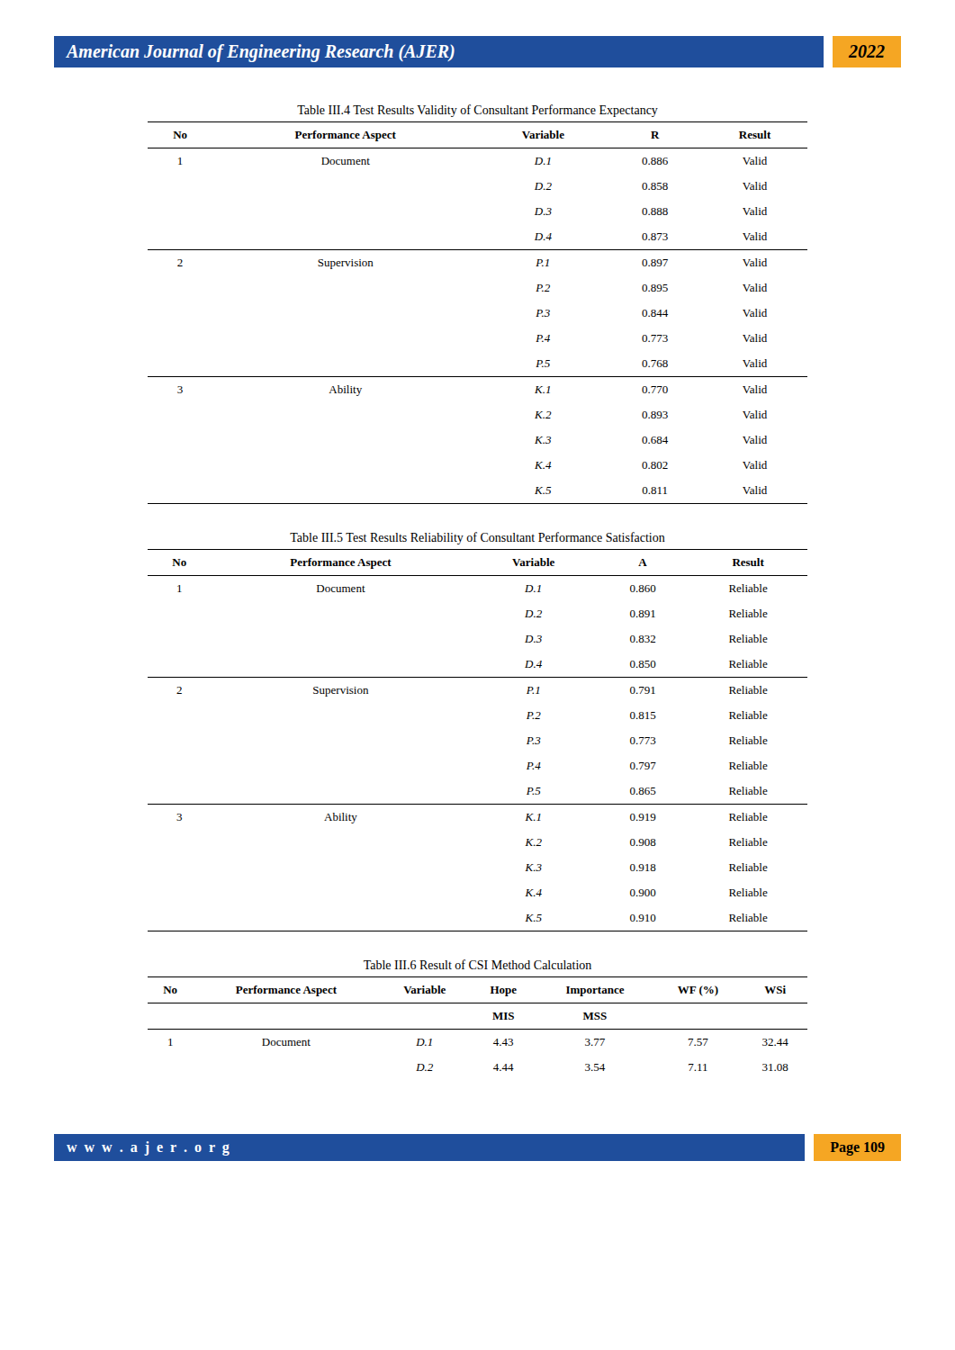American Journal of Engineering Research (AJER)
2022
Table III.4 Test Results Validity of Consultant Performance Expectancy
| No | Performance Aspect | Variable | R | Result |
| --- | --- | --- | --- | --- |
| 1 | Document | D.1 | 0.886 | Valid |
| | | D.2 | 0.858 | Valid |
| | | D.3 | 0.888 | Valid |
| | | D.4 | 0.873 | Valid |
| 2 | Supervision | P.1 | 0.897 | Valid |
| | | P.2 | 0.895 | Valid |
| | | P.3 | 0.844 | Valid |
| | | P.4 | 0.773 | Valid |
| | | P.5 | 0.768 | Valid |
| 3 | Ability | K.1 | 0.770 | Valid |
| | | K.2 | 0.893 | Valid |
| | | K.3 | 0.684 | Valid |
| | | K.4 | 0.802 | Valid |
| | | K.5 | 0.811 | Valid |
Table III.5 Test Results Reliability of Consultant Performance Satisfaction
| No | Performance Aspect | Variable | A | Result |
| --- | --- | --- | --- | --- |
| 1 | Document | D.1 | 0.860 | Reliable |
| | | D.2 | 0.891 | Reliable |
| | | D.3 | 0.832 | Reliable |
| | | D.4 | 0.850 | Reliable |
| 2 | Supervision | P.1 | 0.791 | Reliable |
| | | P.2 | 0.815 | Reliable |
| | | P.3 | 0.773 | Reliable |
| | | P.4 | 0.797 | Reliable |
| | | P.5 | 0.865 | Reliable |
| 3 | Ability | K.1 | 0.919 | Reliable |
| | | K.2 | 0.908 | Reliable |
| | | K.3 | 0.918 | Reliable |
| | | K.4 | 0.900 | Reliable |
| | | K.5 | 0.910 | Reliable |
Table III.6 Result of CSI Method Calculation
| No | Performance Aspect | Variable | Hope | Importance | WF (%) | WSi |
| --- | --- | --- | --- | --- | --- | --- |
| | | | MIS | MSS | | |
| 1 | Document | D.1 | 4.43 | 3.77 | 7.57 | 32.44 |
| | | D.2 | 4.44 | 3.54 | 7.11 | 31.08 |
w w w . a j e r . o r g
Page 109